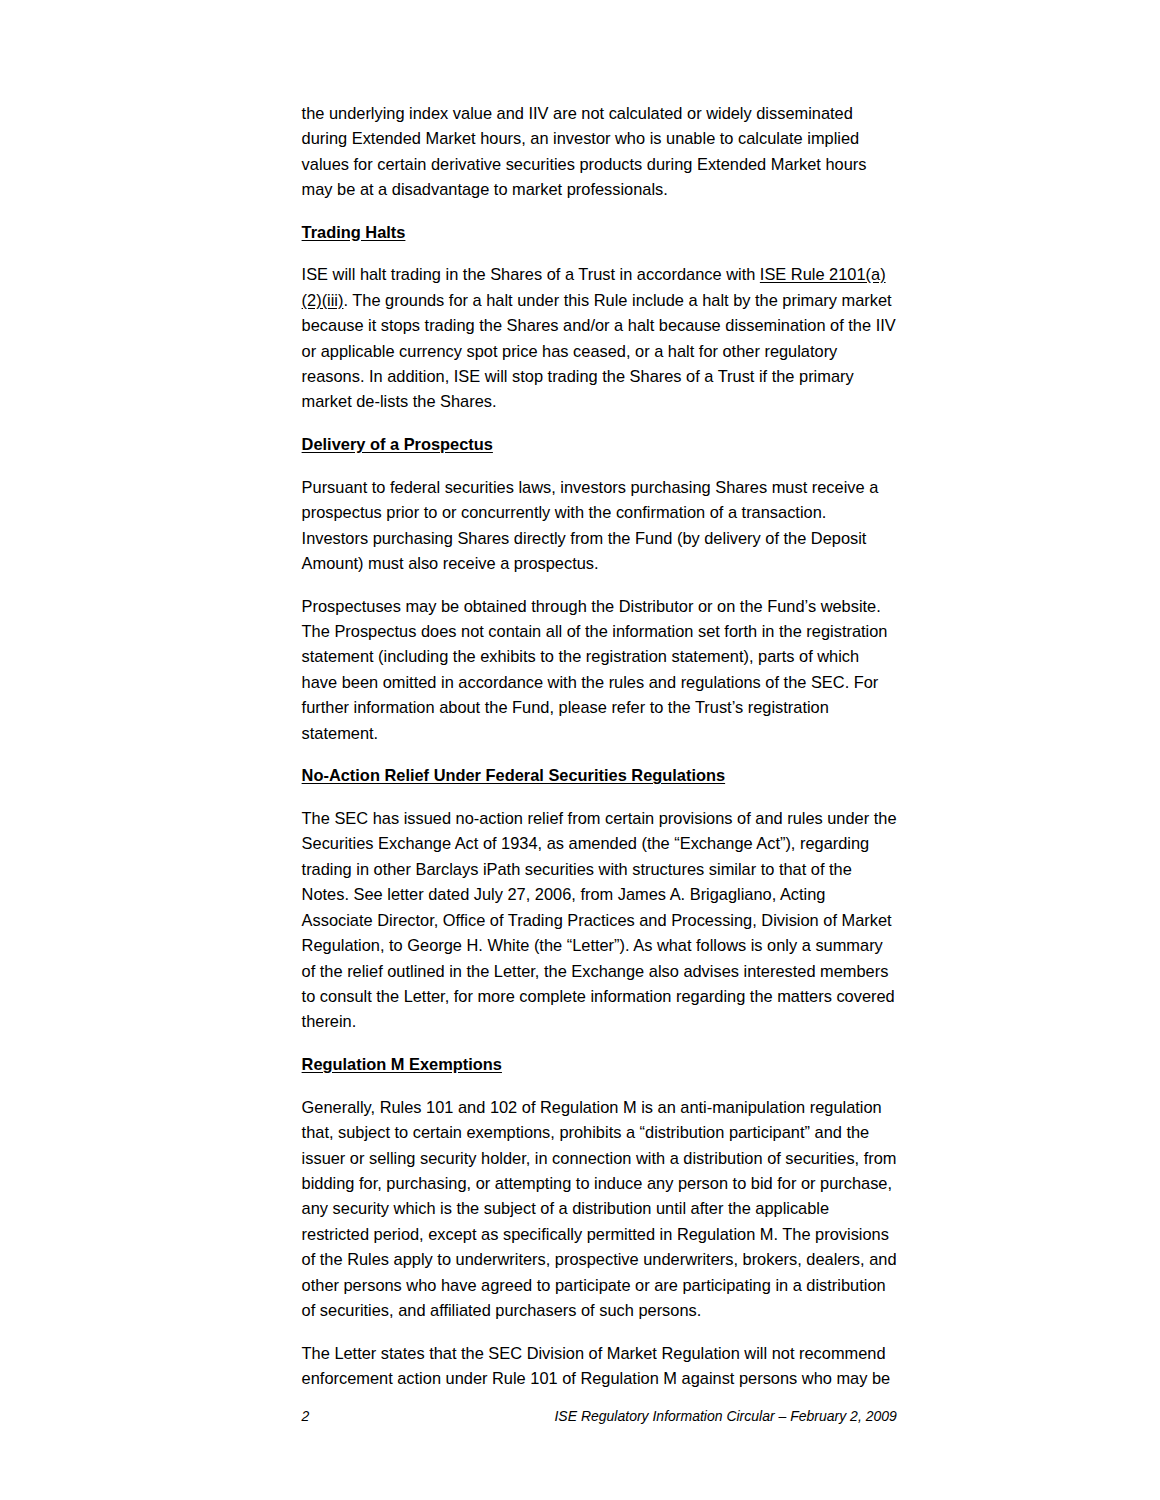the underlying index value and IIV are not calculated or widely disseminated during Extended Market hours, an investor who is unable to calculate implied values for certain derivative securities products during Extended Market hours may be at a disadvantage to market professionals.
Trading Halts
ISE will halt trading in the Shares of a Trust in accordance with ISE Rule 2101(a)(2)(iii). The grounds for a halt under this Rule include a halt by the primary market because it stops trading the Shares and/or a halt because dissemination of the IIV or applicable currency spot price has ceased, or a halt for other regulatory reasons. In addition, ISE will stop trading the Shares of a Trust if the primary market de-lists the Shares.
Delivery of a Prospectus
Pursuant to federal securities laws, investors purchasing Shares must receive a prospectus prior to or concurrently with the confirmation of a transaction. Investors purchasing Shares directly from the Fund (by delivery of the Deposit Amount) must also receive a prospectus.
Prospectuses may be obtained through the Distributor or on the Fund’s website. The Prospectus does not contain all of the information set forth in the registration statement (including the exhibits to the registration statement), parts of which have been omitted in accordance with the rules and regulations of the SEC. For further information about the Fund, please refer to the Trust’s registration statement.
No-Action Relief Under Federal Securities Regulations
The SEC has issued no-action relief from certain provisions of and rules under the Securities Exchange Act of 1934, as amended (the “Exchange Act”), regarding trading in other Barclays iPath securities with structures similar to that of the Notes. See letter dated July 27, 2006, from James A. Brigagliano, Acting Associate Director, Office of Trading Practices and Processing, Division of Market Regulation, to George H. White (the “Letter”). As what follows is only a summary of the relief outlined in the Letter, the Exchange also advises interested members to consult the Letter, for more complete information regarding the matters covered therein.
Regulation M Exemptions
Generally, Rules 101 and 102 of Regulation M is an anti-manipulation regulation that, subject to certain exemptions, prohibits a “distribution participant” and the issuer or selling security holder, in connection with a distribution of securities, from bidding for, purchasing, or attempting to induce any person to bid for or purchase, any security which is the subject of a distribution until after the applicable restricted period, except as specifically permitted in Regulation M. The provisions of the Rules apply to underwriters, prospective underwriters, brokers, dealers, and other persons who have agreed to participate or are participating in a distribution of securities, and affiliated purchasers of such persons.
The Letter states that the SEC Division of Market Regulation will not recommend enforcement action under Rule 101 of Regulation M against persons who may be
2
ISE Regulatory Information Circular – February 2, 2009